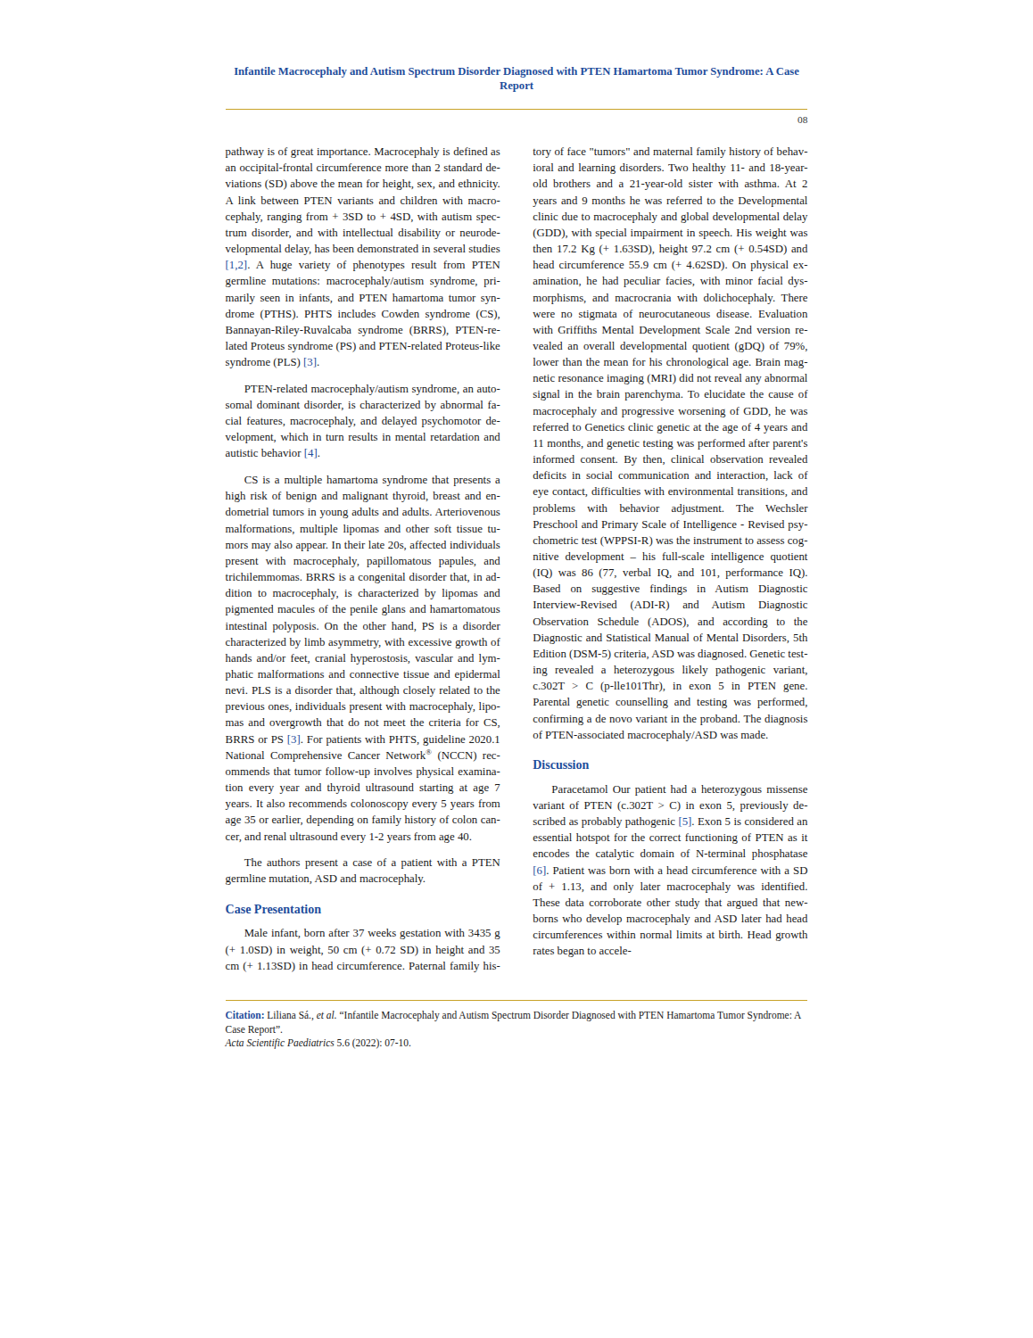Infantile Macrocephaly and Autism Spectrum Disorder Diagnosed with PTEN Hamartoma Tumor Syndrome: A Case Report
08
pathway is of great importance. Macrocephaly is defined as an occipital-frontal circumference more than 2 standard deviations (SD) above the mean for height, sex, and ethnicity. A link between PTEN variants and children with macrocephaly, ranging from + 3SD to + 4SD, with autism spectrum disorder, and with intellectual disability or neurodevelopmental delay, has been demonstrated in several studies [1,2]. A huge variety of phenotypes result from PTEN germline mutations: macrocephaly/autism syndrome, primarily seen in infants, and PTEN hamartoma tumor syndrome (PTHS). PHTS includes Cowden syndrome (CS), Bannayan-Riley-Ruvalcaba syndrome (BRRS), PTEN-related Proteus syndrome (PS) and PTEN-related Proteus-like syndrome (PLS) [3].
PTEN-related macrocephaly/autism syndrome, an autosomal dominant disorder, is characterized by abnormal facial features, macrocephaly, and delayed psychomotor development, which in turn results in mental retardation and autistic behavior [4].
CS is a multiple hamartoma syndrome that presents a high risk of benign and malignant thyroid, breast and endometrial tumors in young adults and adults. Arteriovenous malformations, multiple lipomas and other soft tissue tumors may also appear. In their late 20s, affected individuals present with macrocephaly, papillomatous papules, and trichilemmomas. BRRS is a congenital disorder that, in addition to macrocephaly, is characterized by lipomas and pigmented macules of the penile glans and hamartomatous intestinal polyposis. On the other hand, PS is a disorder characterized by limb asymmetry, with excessive growth of hands and/or feet, cranial hyperostosis, vascular and lymphatic malformations and connective tissue and epidermal nevi. PLS is a disorder that, although closely related to the previous ones, individuals present with macrocephaly, lipomas and overgrowth that do not meet the criteria for CS, BRRS or PS [3]. For patients with PHTS, guideline 2020.1 National Comprehensive Cancer Network® (NCCN) recommends that tumor follow-up involves physical examination every year and thyroid ultrasound starting at age 7 years. It also recommends colonoscopy every 5 years from age 35 or earlier, depending on family history of colon cancer, and renal ultrasound every 1-2 years from age 40.
The authors present a case of a patient with a PTEN germline mutation, ASD and macrocephaly.
Case Presentation
Male infant, born after 37 weeks gestation with 3435 g (+ 1.0SD) in weight, 50 cm (+ 0.72 SD) in height and 35 cm (+ 1.13SD) in head circumference. Paternal family history of face "tumors" and maternal family history of behavioral and learning disorders. Two healthy 11- and 18-year-old brothers and a 21-year-old sister with asthma. At 2 years and 9 months he was referred to the Developmental clinic due to macrocephaly and global developmental delay (GDD), with special impairment in speech. His weight was then 17.2 Kg (+ 1.63SD), height 97.2 cm (+ 0.54SD) and head circumference 55.9 cm (+ 4.62SD). On physical examination, he had peculiar facies, with minor facial dysmorphisms, and macrocrania with dolichocephaly. There were no stigmata of neurocutaneous disease. Evaluation with Griffiths Mental Development Scale 2nd version revealed an overall developmental quotient (gDQ) of 79%, lower than the mean for his chronological age. Brain magnetic resonance imaging (MRI) did not reveal any abnormal signal in the brain parenchyma. To elucidate the cause of macrocephaly and progressive worsening of GDD, he was referred to Genetics clinic genetic at the age of 4 years and 11 months, and genetic testing was performed after parent's informed consent. By then, clinical observation revealed deficits in social communication and interaction, lack of eye contact, difficulties with environmental transitions, and problems with behavior adjustment. The Wechsler Preschool and Primary Scale of Intelligence - Revised psychometric test (WPPSI-R) was the instrument to assess cognitive development – his full-scale intelligence quotient (IQ) was 86 (77, verbal IQ, and 101, performance IQ). Based on suggestive findings in Autism Diagnostic Interview-Revised (ADI-R) and Autism Diagnostic Observation Schedule (ADOS), and according to the Diagnostic and Statistical Manual of Mental Disorders, 5th Edition (DSM-5) criteria, ASD was diagnosed. Genetic testing revealed a heterozygous likely pathogenic variant, c.302T > C (p-lle101Thr), in exon 5 in PTEN gene. Parental genetic counselling and testing was performed, confirming a de novo variant in the proband. The diagnosis of PTEN-associated macrocephaly/ASD was made.
Discussion
Paracetamol Our patient had a heterozygous missense variant of PTEN (c.302T > C) in exon 5, previously described as probably pathogenic [5]. Exon 5 is considered an essential hotspot for the correct functioning of PTEN as it encodes the catalytic domain of N-terminal phosphatase [6]. Patient was born with a head circumference with a SD of + 1.13, and only later macrocephaly was identified. These data corroborate other study that argued that newborns who develop macrocephaly and ASD later had head circumferences within normal limits at birth. Head growth rates began to accele-
Citation: Liliana Sá., et al. “Infantile Macrocephaly and Autism Spectrum Disorder Diagnosed with PTEN Hamartoma Tumor Syndrome: A Case Report”.
Acta Scientific Paediatrics 5.6 (2022): 07-10.